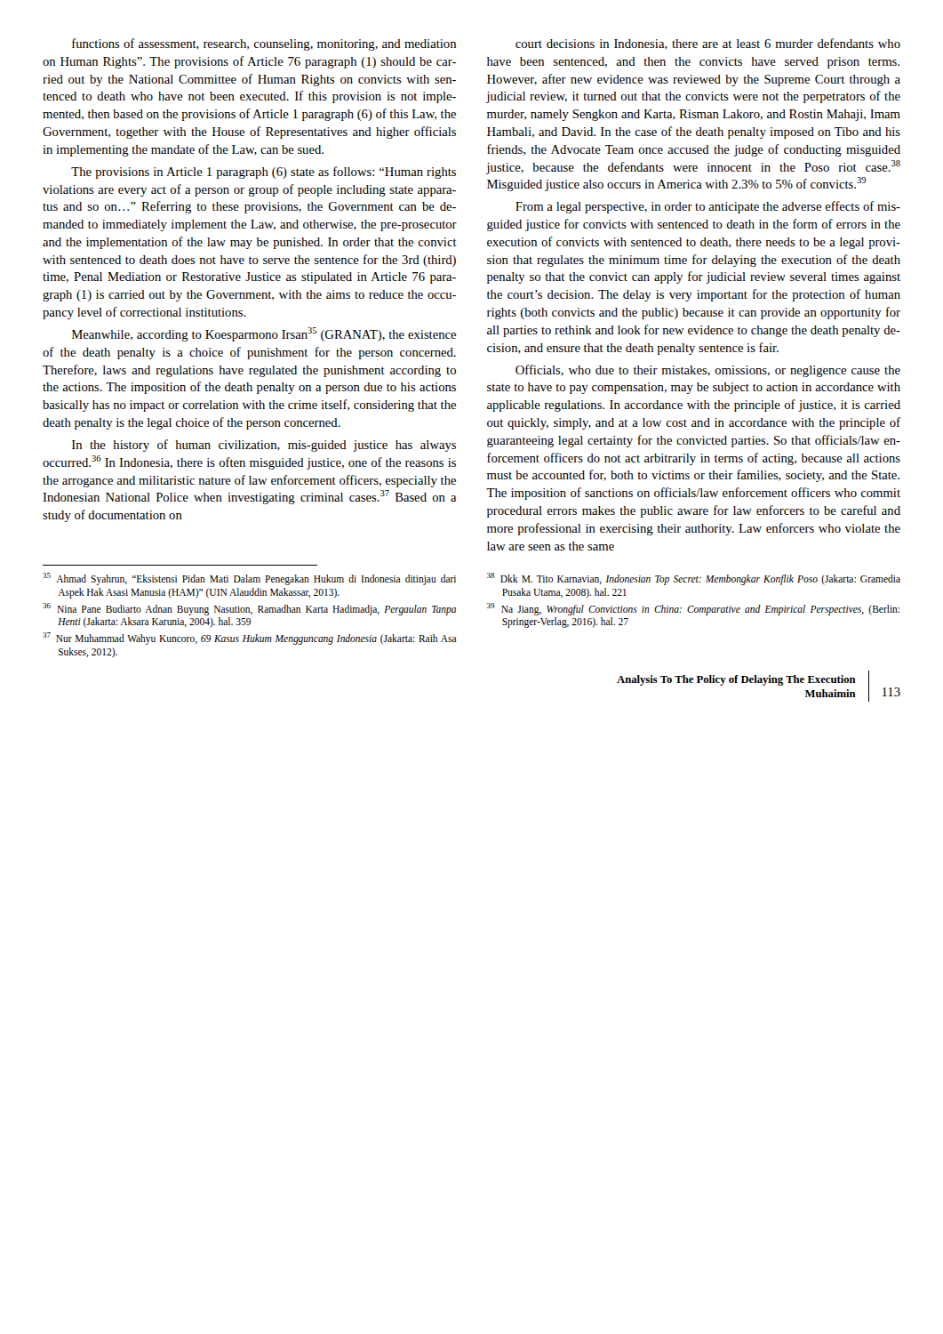functions of assessment, research, counseling, monitoring, and mediation on Human Rights”. The provisions of Article 76 paragraph (1) should be carried out by the National Committee of Human Rights on convicts with sentenced to death who have not been executed. If this provision is not implemented, then based on the provisions of Article 1 paragraph (6) of this Law, the Government, together with the House of Representatives and higher officials in implementing the mandate of the Law, can be sued.
The provisions in Article 1 paragraph (6) state as follows: “Human rights violations are every act of a person or group of people including state apparatus and so on…” Referring to these provisions, the Government can be demanded to immediately implement the Law, and otherwise, the pre-prosecutor and the implementation of the law may be punished. In order that the convict with sentenced to death does not have to serve the sentence for the 3rd (third) time, Penal Mediation or Restorative Justice as stipulated in Article 76 paragraph (1) is carried out by the Government, with the aims to reduce the occupancy level of correctional institutions.
Meanwhile, according to Koesparmono Irsan35 (GRANAT), the existence of the death penalty is a choice of punishment for the person concerned. Therefore, laws and regulations have regulated the punishment according to the actions. The imposition of the death penalty on a person due to his actions basically has no impact or correlation with the crime itself, considering that the death penalty is the legal choice of the person concerned.
In the history of human civilization, mis-guided justice has always occurred.36 In Indonesia, there is often misguided justice, one of the reasons is the arrogance and militaristic nature of law enforcement officers, especially the Indonesian National Police when investigating criminal cases.37 Based on a study of documentation on
court decisions in Indonesia, there are at least 6 murder defendants who have been sentenced, and then the convicts have served prison terms. However, after new evidence was reviewed by the Supreme Court through a judicial review, it turned out that the convicts were not the perpetrators of the murder, namely Sengkon and Karta, Risman Lakoro, and Rostin Mahaji, Imam Hambali, and David. In the case of the death penalty imposed on Tibo and his friends, the Advocate Team once accused the judge of conducting misguided justice, because the defendants were innocent in the Poso riot case.38 Misguided justice also occurs in America with 2.3% to 5% of convicts.39
From a legal perspective, in order to anticipate the adverse effects of misguided justice for convicts with sentenced to death in the form of errors in the execution of convicts with sentenced to death, there needs to be a legal provision that regulates the minimum time for delaying the execution of the death penalty so that the convict can apply for judicial review several times against the court’s decision. The delay is very important for the protection of human rights (both convicts and the public) because it can provide an opportunity for all parties to rethink and look for new evidence to change the death penalty decision, and ensure that the death penalty sentence is fair.
Officials, who due to their mistakes, omissions, or negligence cause the state to have to pay compensation, may be subject to action in accordance with applicable regulations. In accordance with the principle of justice, it is carried out quickly, simply, and at a low cost and in accordance with the principle of guaranteeing legal certainty for the convicted parties. So that officials/law enforcement officers do not act arbitrarily in terms of acting, because all actions must be accounted for, both to victims or their families, society, and the State. The imposition of sanctions on officials/law enforcement officers who commit procedural errors makes the public aware for law enforcers to be careful and more professional in exercising their authority. Law enforcers who violate the law are seen as the same
35 Ahmad Syahrun, “Eksistensi Pidan Mati Dalam Penegakan Hukum di Indonesia ditinjau dari Aspek Hak Asasi Manusia (HAM)” (UIN Alauddin Makassar, 2013).
36 Nina Pane Budiarto Adnan Buyung Nasution, Ramadhan Karta Hadimadja, Pergaulan Tanpa Henti (Jakarta: Aksara Karunia, 2004). hal. 359
37 Nur Muhammad Wahyu Kuncoro, 69 Kasus Hukum Mengguncang Indonesia (Jakarta: Raih Asa Sukses, 2012).
38 Dkk M. Tito Karnavian, Indonesian Top Secret: Membongkar Konflik Poso (Jakarta: Gramedia Pusaka Utama, 2008). hal. 221
39 Na Jiang, Wrongful Convictions in China: Comparative and Empirical Perspectives, (Berlin: Springer-Verlag, 2016). hal. 27
Analysis To The Policy of Delaying The Execution
Muhaimin
113